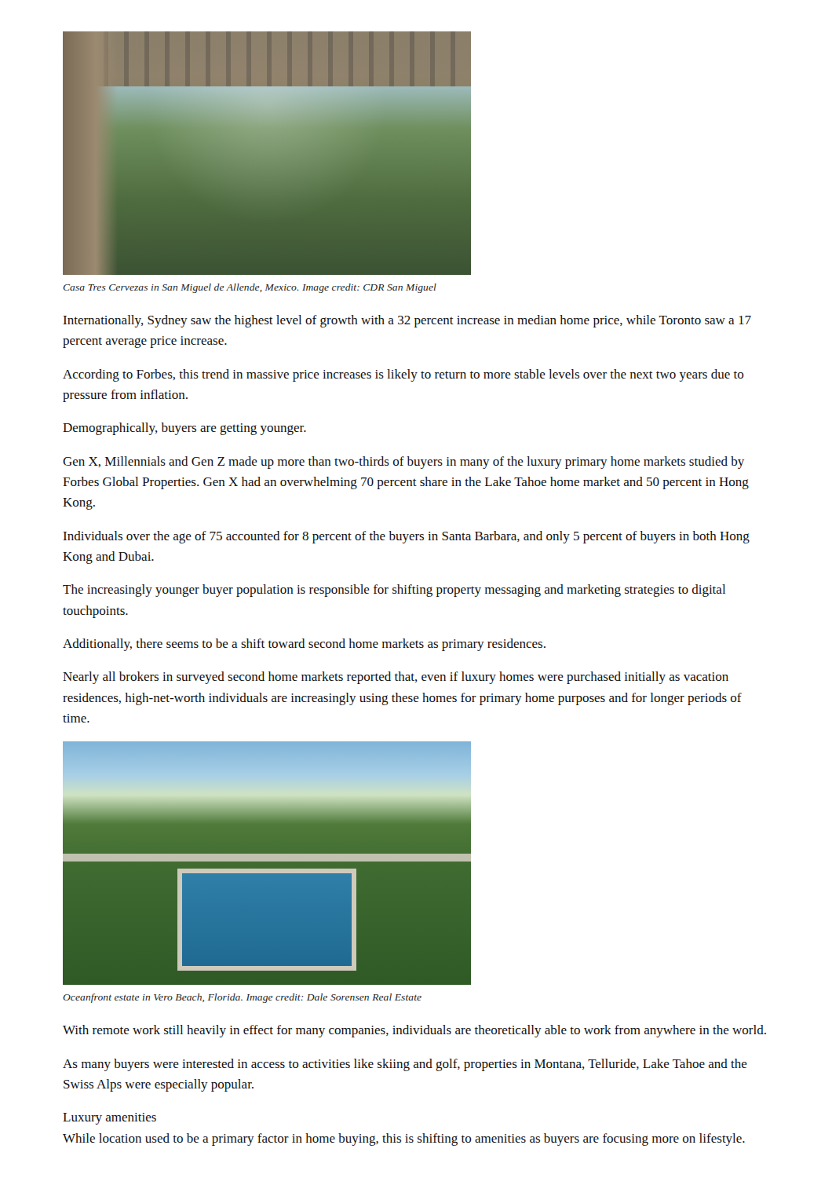Casa Tres Cervezas in San Miguel de Allende, Mexico. Image credit: CDR San Miguel
Internationally, Sydney saw the highest level of growth with a 32 percent increase in median home price, while Toronto saw a 17 percent average price increase.
According to Forbes, this trend in massive price increases is likely to return to more stable levels over the next two years due to pressure from inflation.
Demographically, buyers are getting younger.
Gen X, Millennials and Gen Z made up more than two-thirds of buyers in many of the luxury primary home markets studied by Forbes Global Properties. Gen X had an overwhelming 70 percent share in the Lake Tahoe home market and 50 percent in Hong Kong.
Individuals over the age of 75 accounted for 8 percent of the buyers in Santa Barbara, and only 5 percent of buyers in both Hong Kong and Dubai.
The increasingly younger buyer population is responsible for shifting property messaging and marketing strategies to digital touchpoints.
Additionally, there seems to be a shift toward second home markets as primary residences.
Nearly all brokers in surveyed second home markets reported that, even if luxury homes were purchased initially as vacation residences, high-net-worth individuals are increasingly using these homes for primary home purposes and for longer periods of time.
Oceanfront estate in Vero Beach, Florida. Image credit: Dale Sorensen Real Estate
With remote work still heavily in effect for many companies, individuals are theoretically able to work from anywhere in the world.
As many buyers were interested in access to activities like skiing and golf, properties in Montana, Telluride, Lake Tahoe and the Swiss Alps were especially popular.
Luxury amenities
While location used to be a primary factor in home buying, this is shifting to amenities as buyers are focusing more on lifestyle.